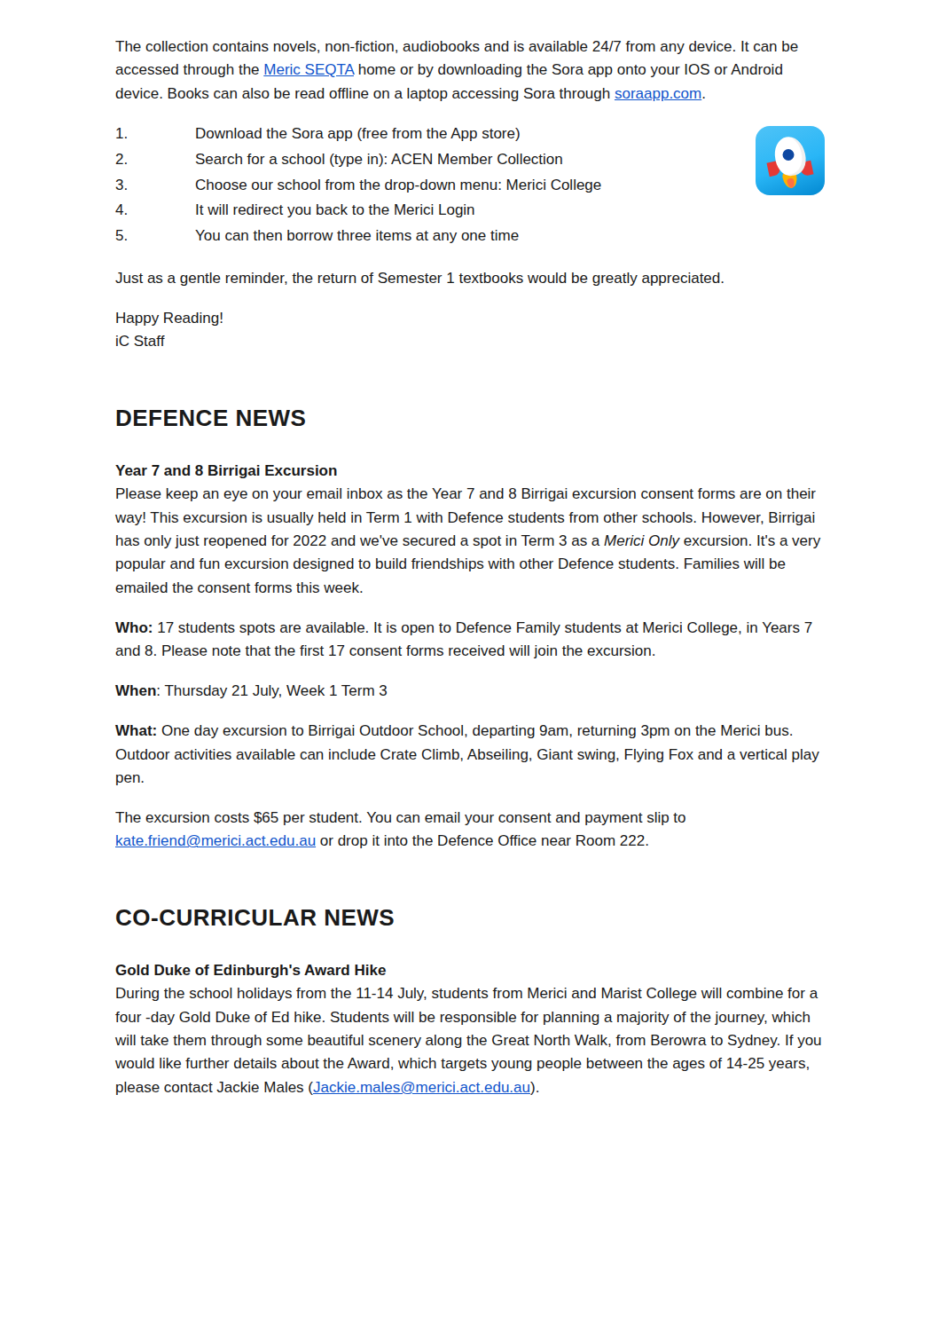The collection contains novels, non-fiction, audiobooks and is available 24/7 from any device. It can be accessed through the Meric SEQTA home or by downloading the Sora app onto your IOS or Android device. Books can also be read offline on a laptop accessing Sora through soraapp.com.
1. Download the Sora app (free from the App store)
2. Search for a school (type in): ACEN Member Collection
3. Choose our school from the drop-down menu: Merici College
4. It will redirect you back to the Merici Login
5. You can then borrow three items at any one time
Just as a gentle reminder, the return of Semester 1 textbooks would be greatly appreciated.
Happy Reading!
iC Staff
Defence News
Year 7 and 8 Birrigai Excursion
Please keep an eye on your email inbox as the Year 7 and 8 Birrigai excursion consent forms are on their way! This excursion is usually held in Term 1 with Defence students from other schools. However, Birrigai has only just reopened for 2022 and we've secured a spot in Term 3 as a Merici Only excursion. It's a very popular and fun excursion designed to build friendships with other Defence students. Families will be emailed the consent forms this week.
Who: 17 students spots are available. It is open to Defence Family students at Merici College, in Years 7 and 8. Please note that the first 17 consent forms received will join the excursion.
When: Thursday 21 July, Week 1 Term 3
What: One day excursion to Birrigai Outdoor School, departing 9am, returning 3pm on the Merici bus. Outdoor activities available can include Crate Climb, Abseiling, Giant swing, Flying Fox and a vertical play pen.
The excursion costs $65 per student. You can email your consent and payment slip to kate.friend@merici.act.edu.au or drop it into the Defence Office near Room 222.
Co-Curricular News
Gold Duke of Edinburgh's Award Hike
During the school holidays from the 11-14 July, students from Merici and Marist College will combine for a four -day Gold Duke of Ed hike. Students will be responsible for planning a majority of the journey, which will take them through some beautiful scenery along the Great North Walk, from Berowra to Sydney. If you would like further details about the Award, which targets young people between the ages of 14-25 years, please contact Jackie Males (Jackie.males@merici.act.edu.au).